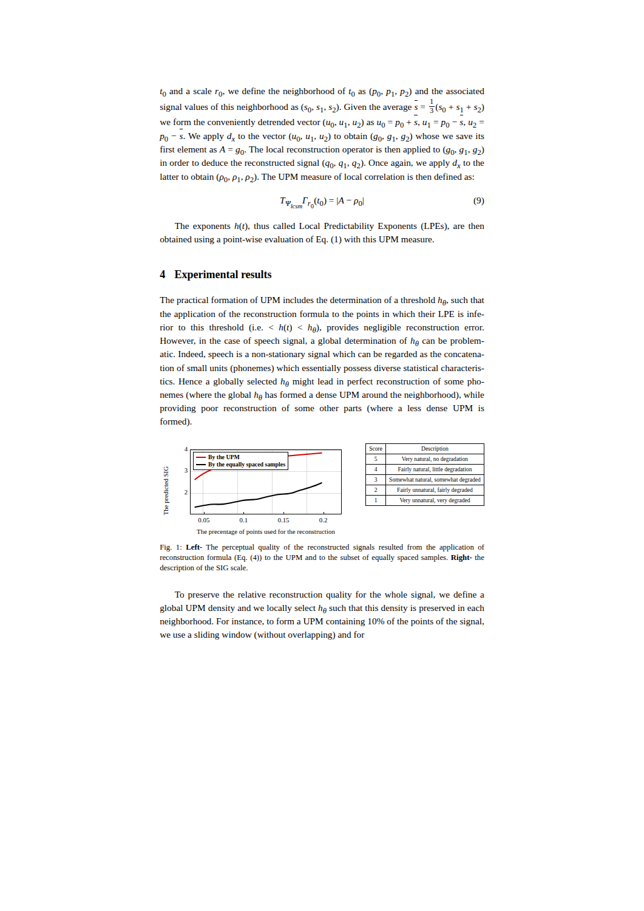t0 and a scale r0, we define the neighborhood of t0 as (p0, p1, p2) and the associated signal values of this neighborhood as (s0, s1, s2). Given the average s = 13(s0 + s1 + s2) we form the conveniently detrended vector (u0, u1, u2) as u0 = p0 + s, u1 = p0 − s, u2 = p0 − s. We apply dx to the vector (u0, u1, u2) to obtain (g0, g1, g2) whose we save its first element as A = g0. The local reconstruction operator is then applied to (g0, g1, g2) in order to deduce the reconstructed signal (q0, q1, q2). Once again, we apply dx to the latter to obtain (ρ0, ρ1, ρ2). The UPM measure of local correlation is then defined as:
TΨlcsmΓr0(t0) = |A − ρ0| (9)
The exponents h(t), thus called Local Predictability Exponents (LPEs), are then obtained using a point-wise evaluation of Eq. (1) with this UPM measure.
4 Experimental results
The practical formation of UPM includes the determination of a threshold hθ, such that the application of the reconstruction formula to the points in which their LPE is inferior to this threshold (i.e. < h(t) < hθ), provides negligible reconstruction error. However, in the case of speech signal, a global determination of hθ can be problematic. Indeed, speech is a non-stationary signal which can be regarded as the concatenation of small units (phonemes) which essentially possess diverse statistical characteristics. Hence a globally selected hθ might lead in perfect reconstruction of some phonemes (where the global hθ has formed a dense UPM around the neighborhood), while providing poor reconstruction of some other parts (where a less dense UPM is formed).
The predicted SIG
4
3
2
By the UPM
By the equally spaced samples
0.05
0.1
0.15
0.2
The precentage of points used for the reconstruction
| Score | Description |
| --- | --- |
| 5 | Very natural, no degradation |
| 4 | Fairly natural, little degradation |
| 3 | Somewhat natural, somewhat degraded |
| 2 | Fairly unnatural, fairly degraded |
| 1 | Very unnatural, very degraded |
Fig. 1: Left- The perceptual quality of the reconstructed signals resulted from the application of reconstruction formula (Eq. (4)) to the UPM and to the subset of equally spaced samples. Right- the description of the SIG scale.
To preserve the relative reconstruction quality for the whole signal, we define a global UPM density and we locally select hθ such that this density is preserved in each neighborhood. For instance, to form a UPM containing 10% of the points of the signal, we use a sliding window (without overlapping) and for